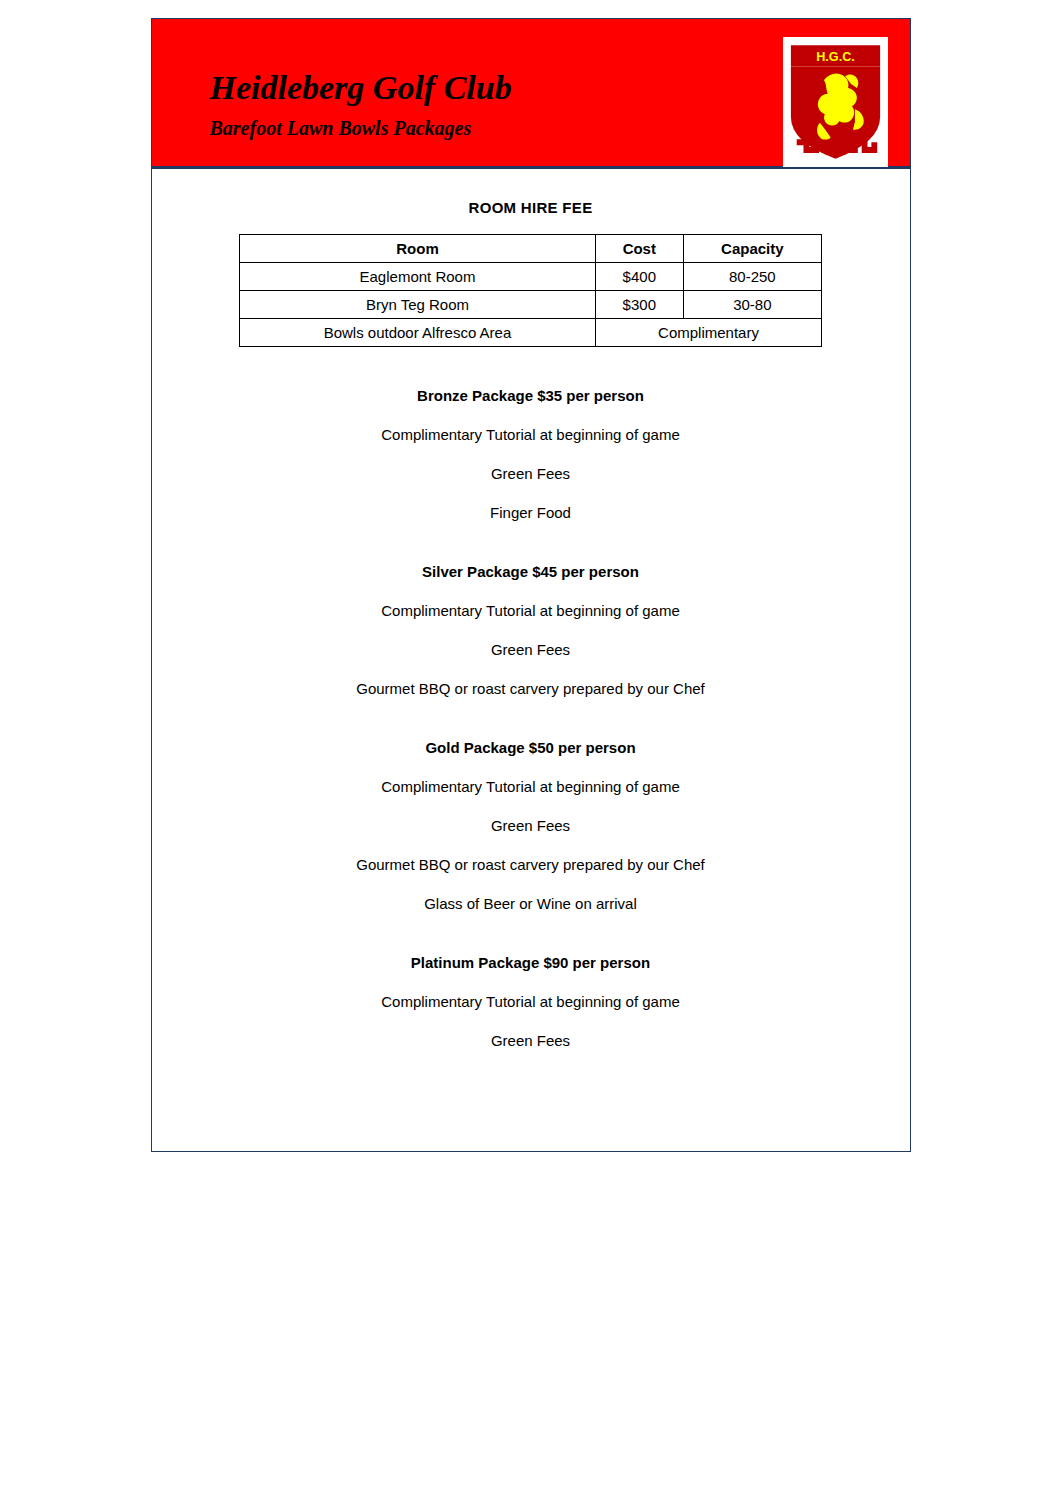Heidleberg Golf Club
Barefoot Lawn Bowls Packages
H.G.C.
ROOM HIRE FEE
| Room | Cost | Capacity |
| --- | --- | --- |
| Eaglemont Room | $400 | 80-250 |
| Bryn Teg Room | $300 | 30-80 |
| Bowls outdoor Alfresco Area | Complimentary |
Bronze Package $35 per person
Complimentary Tutorial at beginning of game
Green Fees
Finger Food
Silver Package $45 per person
Complimentary Tutorial at beginning of game
Green Fees
Gourmet BBQ or roast carvery prepared by our Chef
Gold Package $50 per person
Complimentary Tutorial at beginning of game
Green Fees
Gourmet BBQ or roast carvery prepared by our Chef
Glass of Beer or Wine on arrival
Platinum Package $90 per person
Complimentary Tutorial at beginning of game
Green Fees